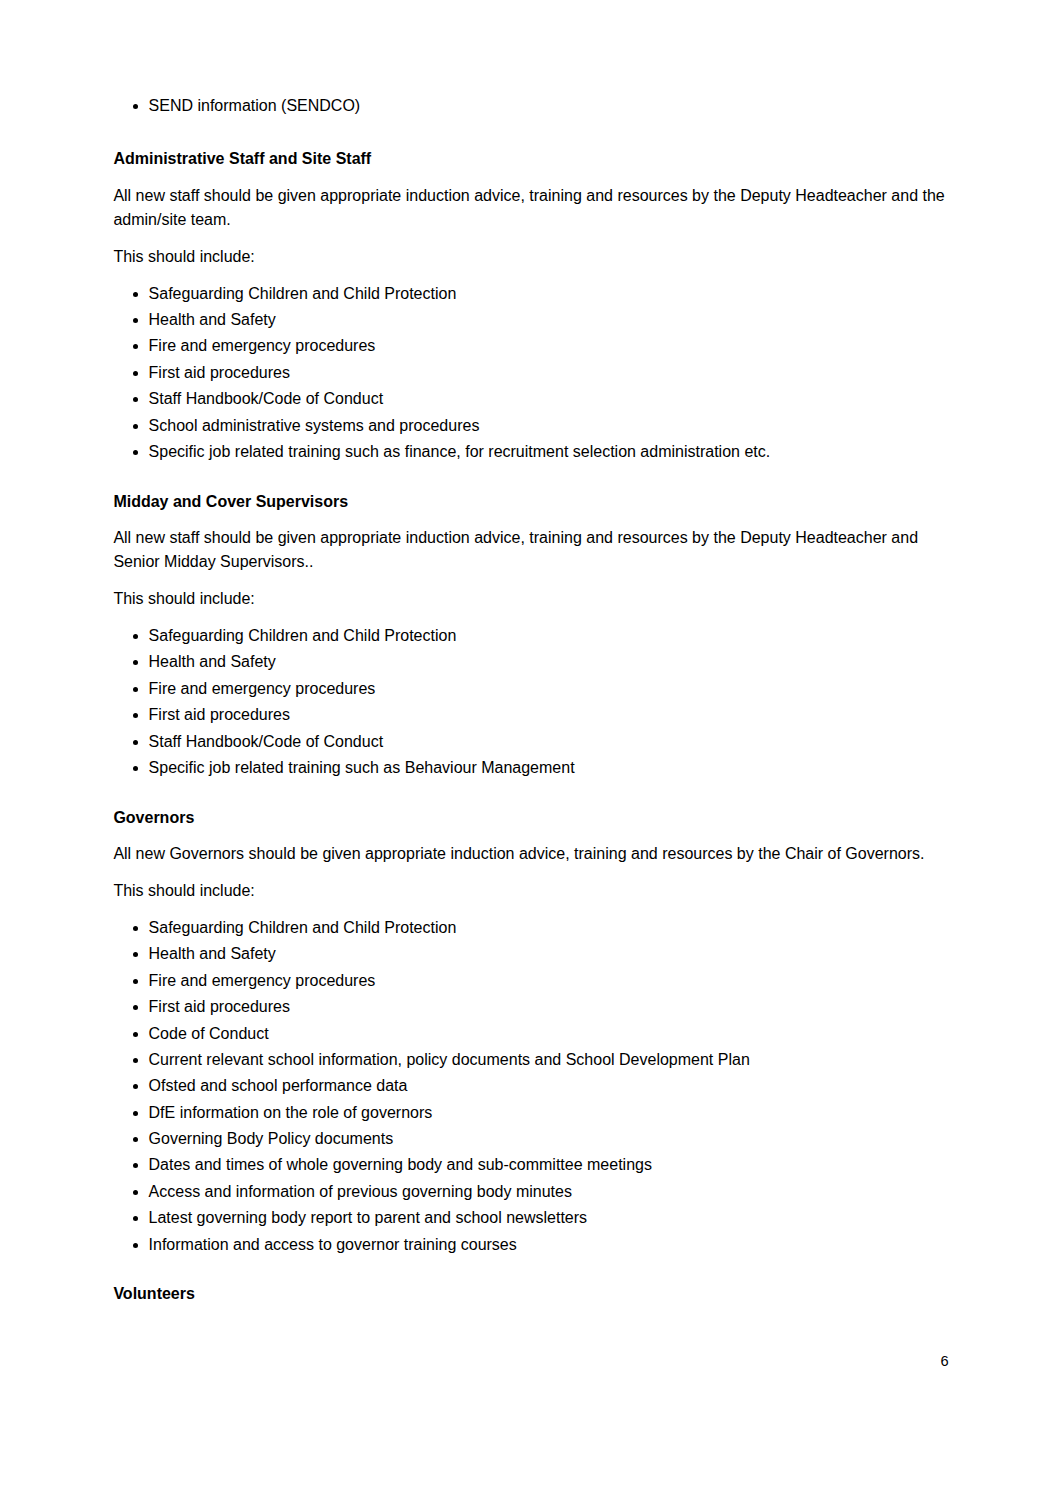SEND information (SENDCO)
Administrative Staff and Site Staff
All new staff should be given appropriate induction advice, training and resources by the Deputy Headteacher and the admin/site team.
This should include:
Safeguarding Children and Child Protection
Health and Safety
Fire and emergency procedures
First aid procedures
Staff Handbook/Code of Conduct
School administrative systems and procedures
Specific job related training such as finance, for recruitment selection administration etc.
Midday and Cover Supervisors
All new staff should be given appropriate induction advice, training and resources by the Deputy Headteacher and Senior Midday Supervisors..
This should include:
Safeguarding Children and Child Protection
Health and Safety
Fire and emergency procedures
First aid procedures
Staff Handbook/Code of Conduct
Specific job related training such as Behaviour Management
Governors
All new Governors should be given appropriate induction advice, training and resources by the Chair of Governors.
This should include:
Safeguarding Children and Child Protection
Health and Safety
Fire and emergency procedures
First aid procedures
Code of Conduct
Current relevant school information, policy documents and School Development Plan
Ofsted and school performance data
DfE information on the role of governors
Governing Body Policy documents
Dates and times of whole governing body and sub-committee meetings
Access and information of previous governing body minutes
Latest governing body report to parent and school newsletters
Information and access to governor training courses
Volunteers
6